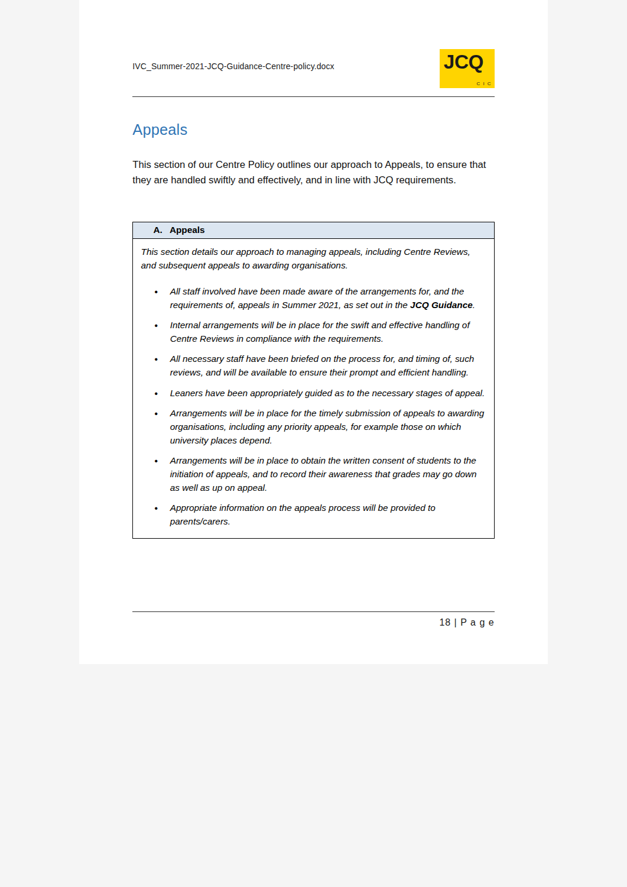IVC_Summer-2021-JCQ-Guidance-Centre-policy.docx
JCQ C I C
Appeals
This section of our Centre Policy outlines our approach to Appeals, to ensure that they are handled swiftly and effectively, and in line with JCQ requirements.
| A. Appeals |
| --- |
| This section details our approach to managing appeals, including Centre Reviews, and subsequent appeals to awarding organisations. All staff involved have been made aware of the arrangements for, and the requirements of, appeals in Summer 2021, as set out in the JCQ Guidance . Internal arrangements will be in place for the swift and effective handling of Centre Reviews in compliance with the requirements. All necessary staff have been briefed on the process for, and timing of, such reviews, and will be available to ensure their prompt and efficient handling. Leaners have been appropriately guided as to the necessary stages of appeal. Arrangements will be in place for the timely submission of appeals to awarding organisations, including any priority appeals, for example those on which university places depend. Arrangements will be in place to obtain the written consent of students to the initiation of appeals, and to record their awareness that grades may go down as well as up on appeal. Appropriate information on the appeals process will be provided to parents/carers. |
18 | P a g e